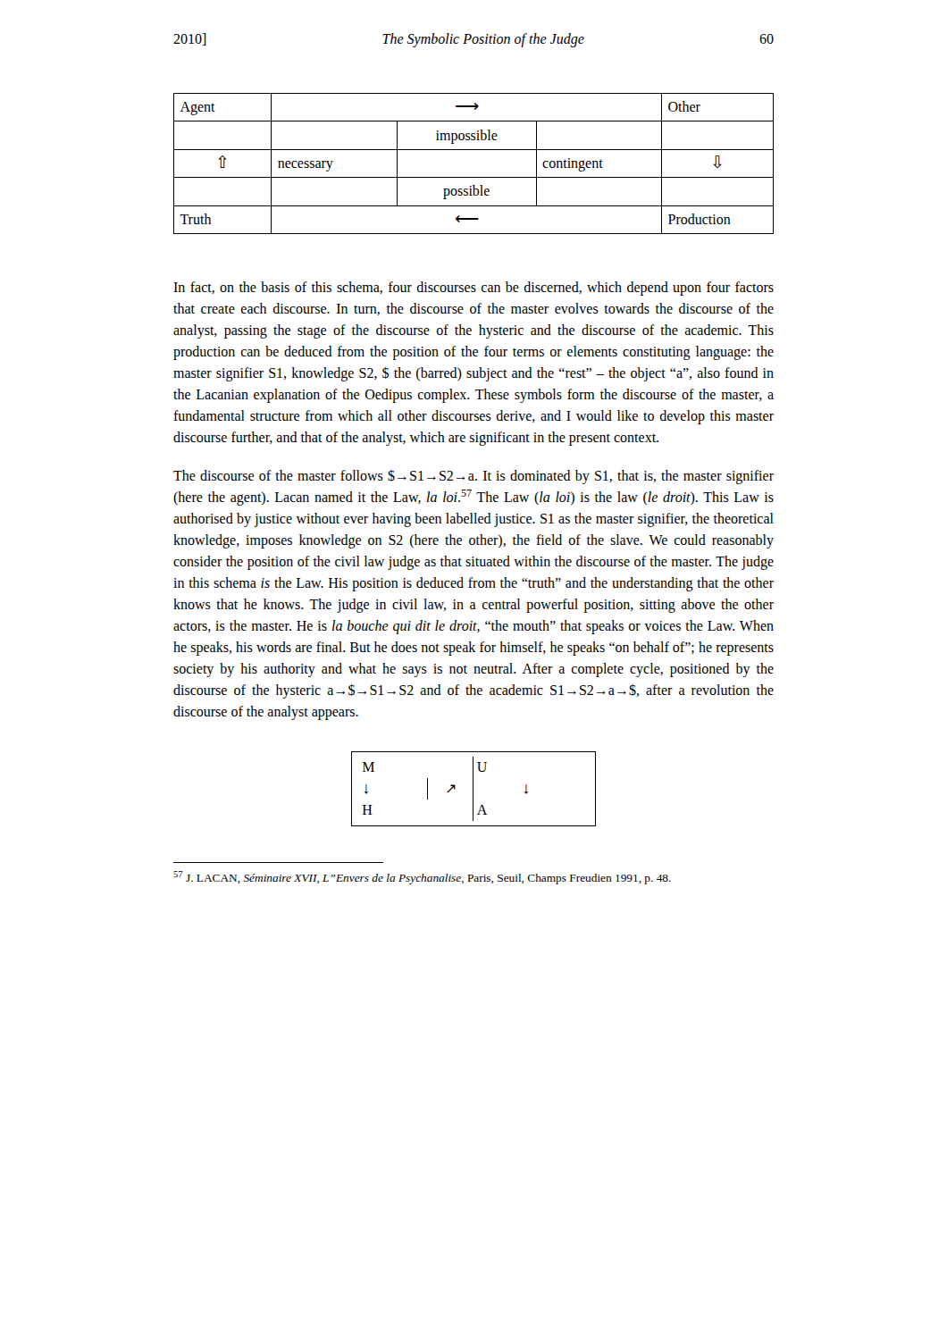2010] The Symbolic Position of the Judge 60
| Agent | ⟶ | Other |
| | | impossible | | |
| ⇧ | necessary | | contingent | ⇩ |
| | | possible | | |
| Truth | ⟵ | Production |
In fact, on the basis of this schema, four discourses can be discerned, which depend upon four factors that create each discourse. In turn, the discourse of the master evolves towards the discourse of the analyst, passing the stage of the discourse of the hysteric and the discourse of the academic. This production can be deduced from the position of the four terms or elements constituting language: the master signifier S1, knowledge S2, $ the (barred) subject and the “rest” – the object “a”, also found in the Lacanian explanation of the Oedipus complex. These symbols form the discourse of the master, a fundamental structure from which all other discourses derive, and I would like to develop this master discourse further, and that of the analyst, which are significant in the present context.
The discourse of the master follows $→S1→S2→a. It is dominated by S1, that is, the master signifier (here the agent). Lacan named it the Law, la loi.57 The Law (la loi) is the law (le droit). This Law is authorised by justice without ever having been labelled justice. S1 as the master signifier, the theoretical knowledge, imposes knowledge on S2 (here the other), the field of the slave. We could reasonably consider the position of the civil law judge as that situated within the discourse of the master. The judge in this schema is the Law. His position is deduced from the “truth” and the understanding that the other knows that he knows. The judge in civil law, in a central powerful position, sitting above the other actors, is the master. He is la bouche qui dit le droit, “the mouth” that speaks or voices the Law. When he speaks, his words are final. But he does not speak for himself, he speaks “on behalf of”; he represents society by his authority and what he says is not neutral. After a complete cycle, positioned by the discourse of the hysteric a→$→S1→S2 and of the academic S1→S2→a→$, after a revolution the discourse of the analyst appears.
| M | | U | |
| ↓ | ↗ | | ↓ |
| H | | A | |
57 J. LACAN, Séminaire XVII, L”Envers de la Psychanalise, Paris, Seuil, Champs Freudien 1991, p. 48.